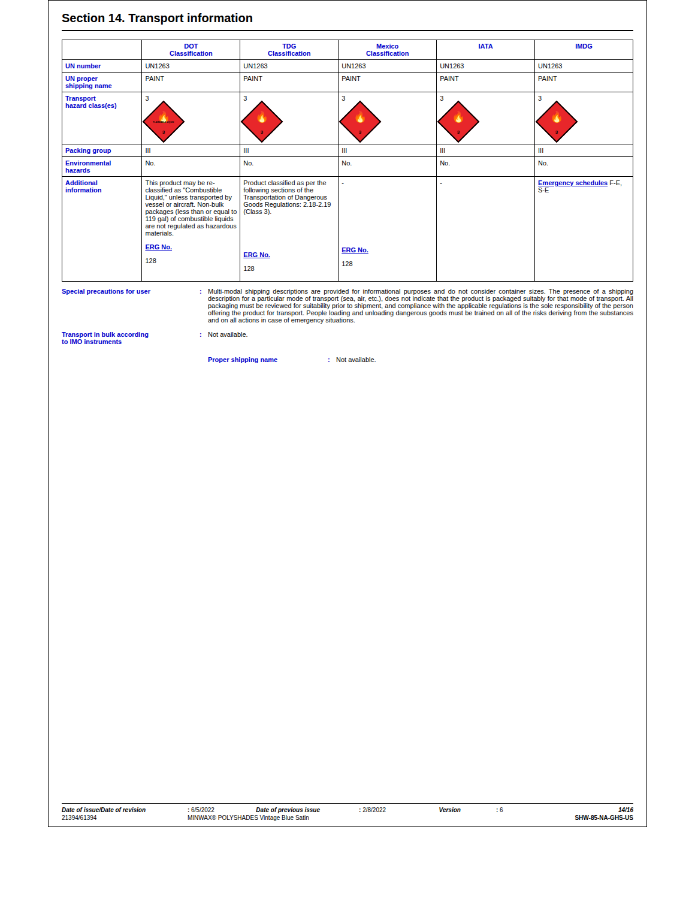Section 14. Transport information
| | DOT Classification | TDG Classification | Mexico Classification | IATA | IMDG |
| UN number | UN1263 | UN1263 | UN1263 | UN1263 | UN1263 |
| UN proper shipping name | PAINT | PAINT | PAINT | PAINT | PAINT |
| Transport hazard class(es) | 3 🔥 FLAMMABLE LIQUID 3 | 3 🔥 3 | 3 🔥 3 | 3 🔥 3 | 3 🔥 3 |
| Packing group | III | III | III | III | III |
| Environmental hazards | No. | No. | No. | No. | No. |
| Additional information | This product may be re-classified as "Combustible Liquid," unless transported by vessel or aircraft. Non-bulk packages (less than or equal to 119 gal) of combustible liquids are not regulated as hazardous materials. ERG No. 128 | Product classified as per the following sections of the Transportation of Dangerous Goods Regulations: 2.18-2.19 (Class 3). ERG No. 128 | - ERG No. 128 | - | Emergency schedules F-E, S-E |
Special precautions for user
:
Multi-modal shipping descriptions are provided for informational purposes and do not consider container sizes. The presence of a shipping description for a particular mode of transport (sea, air, etc.), does not indicate that the product is packaged suitably for that mode of transport. All packaging must be reviewed for suitability prior to shipment, and compliance with the applicable regulations is the sole responsibility of the person offering the product for transport. People loading and unloading dangerous goods must be trained on all of the risks deriving from the substances and on all actions in case of emergency situations.
Transport in bulk according
to IMO instruments
:
Not available.
Proper shipping name
:
Not available.
| Date of issue/Date of revision | : 6/5/2022 | Date of previous issue | : 2/8/2022 | Version | : 6 | 14/16 |
| 21394/61394 | MINWAX® POLYSHADES Vintage Blue Satin | SHW-85-NA-GHS-US |